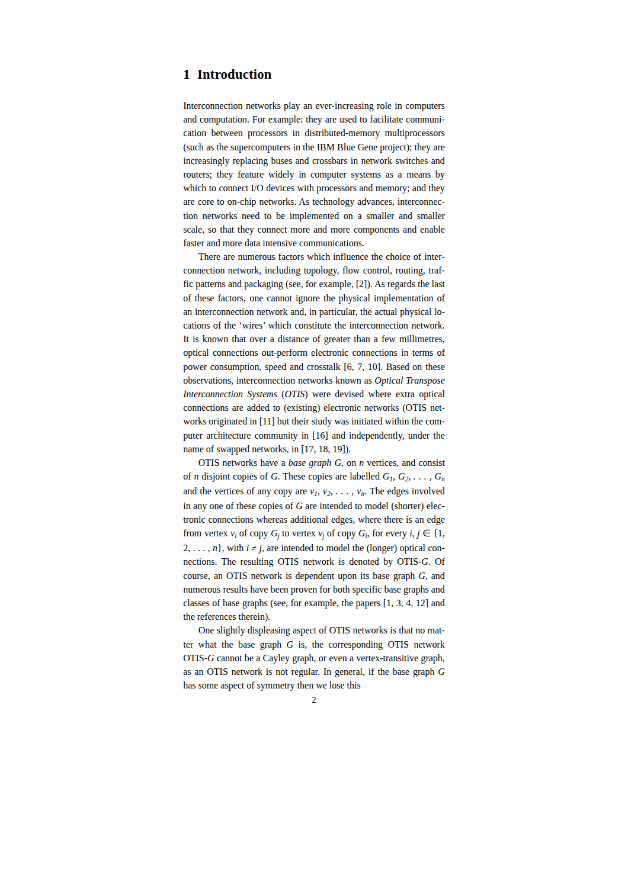1 Introduction
Interconnection networks play an ever-increasing role in computers and computation. For example: they are used to facilitate communication between processors in distributed-memory multiprocessors (such as the supercomputers in the IBM Blue Gene project); they are increasingly replacing buses and crossbars in network switches and routers; they feature widely in computer systems as a means by which to connect I/O devices with processors and memory; and they are core to on-chip networks. As technology advances, interconnection networks need to be implemented on a smaller and smaller scale, so that they connect more and more components and enable faster and more data intensive communications.
There are numerous factors which influence the choice of interconnection network, including topology, flow control, routing, traffic patterns and packaging (see, for example, [2]). As regards the last of these factors, one cannot ignore the physical implementation of an interconnection network and, in particular, the actual physical locations of the ‘wires’ which constitute the interconnection network. It is known that over a distance of greater than a few millimetres, optical connections out-perform electronic connections in terms of power consumption, speed and crosstalk [6, 7, 10]. Based on these observations, interconnection networks known as Optical Transpose Interconnection Systems (OTIS) were devised where extra optical connections are added to (existing) electronic networks (OTIS networks originated in [11] but their study was initiated within the computer architecture community in [16] and independently, under the name of swapped networks, in [17, 18, 19]).
OTIS networks have a base graph G, on n vertices, and consist of n disjoint copies of G. These copies are labelled G1, G2, . . . , Gn and the vertices of any copy are v1, v2, . . . , vn. The edges involved in any one of these copies of G are intended to model (shorter) electronic connections whereas additional edges, where there is an edge from vertex vi of copy Gj to vertex vj of copy Gi, for every i, j ∈ {1, 2, . . . , n}, with i ≠ j, are intended to model the (longer) optical connections. The resulting OTIS network is denoted by OTIS-G. Of course, an OTIS network is dependent upon its base graph G, and numerous results have been proven for both specific base graphs and classes of base graphs (see, for example, the papers [1, 3, 4, 12] and the references therein).
One slightly displeasing aspect of OTIS networks is that no matter what the base graph G is, the corresponding OTIS network OTIS-G cannot be a Cayley graph, or even a vertex-transitive graph, as an OTIS network is not regular. In general, if the base graph G has some aspect of symmetry then we lose this
2